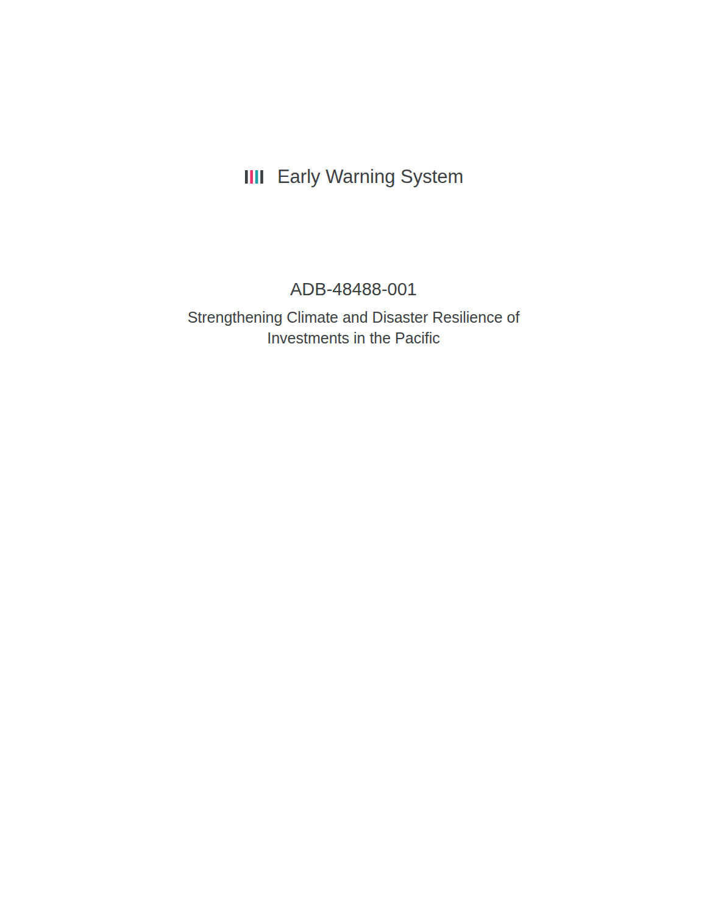Early Warning System
ADB-48488-001
Strengthening Climate and Disaster Resilience of Investments in the Pacific